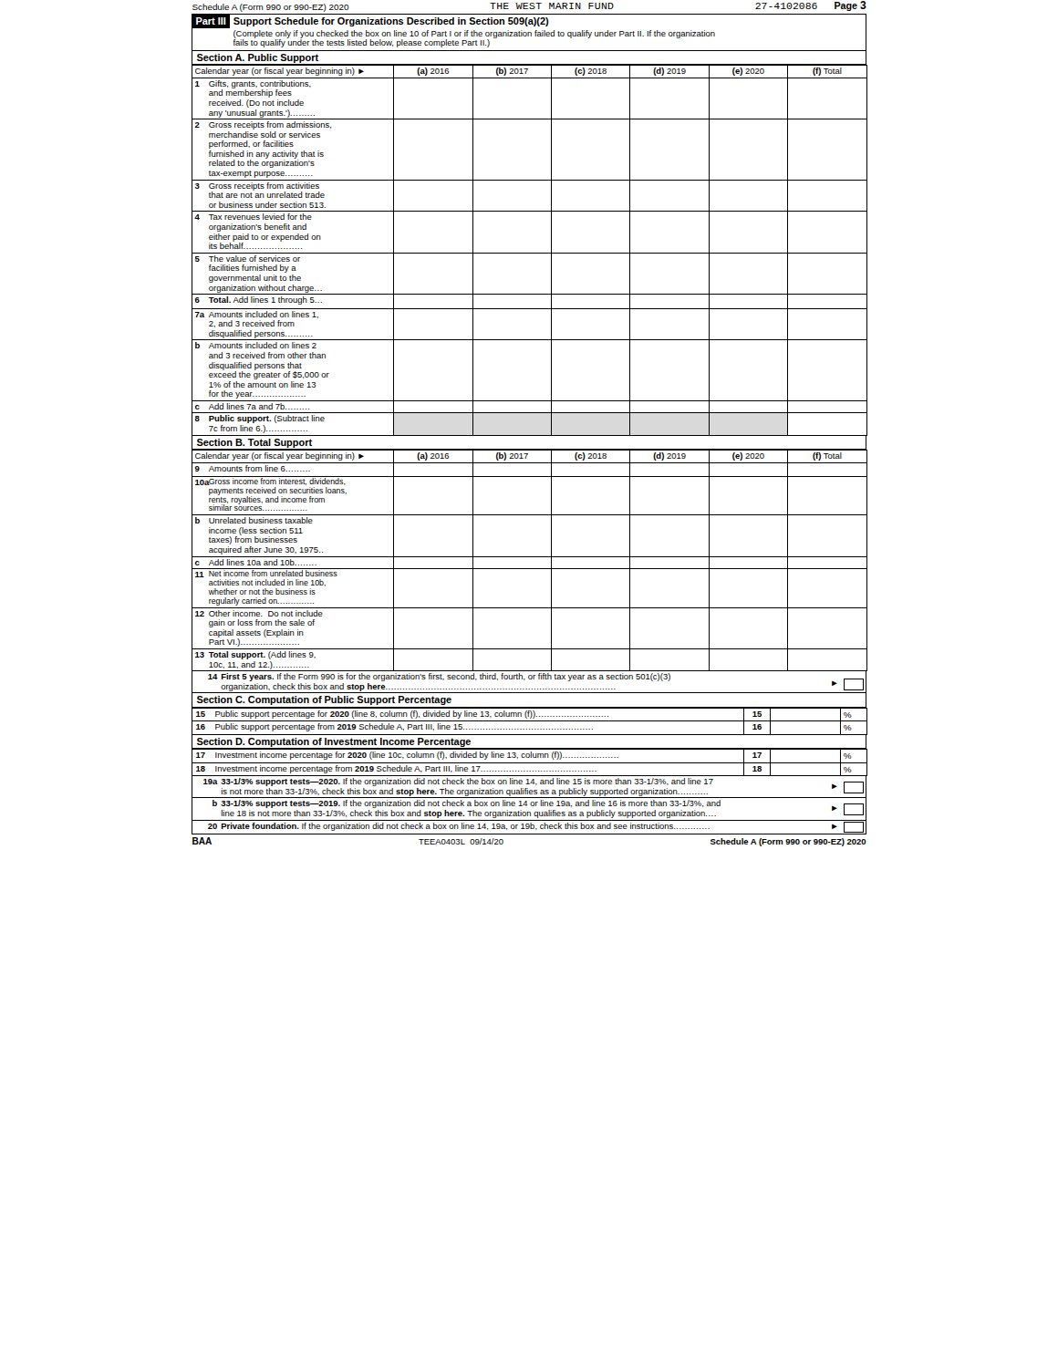Schedule A (Form 990 or 990-EZ) 2020
THE WEST MARIN FUND
27-4102086
Page 3
Part III
Support Schedule for Organizations Described in Section 509(a)(2)
(Complete only if you checked the box on line 10 of Part I or if the organization failed to qualify under Part II. If the organization fails to qualify under the tests listed below, please complete Part II.)
Section A. Public Support
| Calendar year (or fiscal year beginning in) ► | (a) 2016 | (b) 2017 | (c) 2018 | (d) 2019 | (e) 2020 | (f) Total |
| 1 Gifts, grants, contributions, and membership fees received. (Do not include any 'unusual grants.') ......... | | | | | | |
| 2 Gross receipts from admissions, merchandise sold or services performed, or facilities furnished in any activity that is related to the organization's tax-exempt purpose .......... | | | | | | |
| 3 Gross receipts from activities that are not an unrelated trade or business under section 513 . | | | | | | |
| 4 Tax revenues levied for the organization's benefit and either paid to or expended on its behalf ..................... | | | | | | |
| 5 The value of services or facilities furnished by a governmental unit to the organization without charge ... | | | | | | |
| 6 Total. Add lines 1 through 5 ... | | | | | | |
| 7a Amounts included on lines 1, 2, and 3 received from disqualified persons .......... | | | | | | |
| b Amounts included on lines 2 and 3 received from other than disqualified persons that exceed the greater of $5,000 or 1% of the amount on line 13 for the year ................... | | | | | | |
| c Add lines 7a and 7b ......... | | | | | | |
| 8 Public support. (Subtract line 7c from line 6.) ............... | | | | | | |
Section B. Total Support
| Calendar year (or fiscal year beginning in) ► | (a) 2016 | (b) 2017 | (c) 2018 | (d) 2019 | (e) 2020 | (f) Total |
| 9 Amounts from line 6 ......... | | | | | | |
| 10a Gross income from interest, dividends, payments received on securities loans, rents, royalties, and income from similar sources ................. | | | | | | |
| b Unrelated business taxable income (less section 511 taxes) from businesses acquired after June 30, 1975 .. | | | | | | |
| c Add lines 10a and 10b ........ | | | | | | |
| 11 Net income from unrelated business activities not included in line 10b, whether or not the business is regularly carried on .............. | | | | | | |
| 12 Other income. Do not include gain or loss from the sale of capital assets (Explain in Part VI.) ..................... | | | | | | |
| 13 Total support. (Add lines 9, 10c, 11, and 12.) ............. | | | | | | |
14
First 5 years. If the Form 990 is for the organization's first, second, third, fourth, or fifth tax year as a section 501(c)(3)
organization, check this box and stop here.................................................................................
►
Section C. Computation of Public Support Percentage
| 15 Public support percentage for 2020 (line 8, column (f), divided by line 13, column (f)) .......................... | 15 | | % |
| 16 Public support percentage from 2019 Schedule A, Part III, line 15 .............................................. | 16 | | % |
Section D. Computation of Investment Income Percentage
| 17 Investment income percentage for 2020 (line 10c, column (f), divided by line 13, column (f)) .................... | 17 | | % |
| 18 Investment income percentage from 2019 Schedule A, Part III, line 17 ......................................... | 18 | | % |
19a
33-1/3% support tests—2020. If the organization did not check the box on line 14, and line 15 is more than 33-1/3%, and line 17
is not more than 33-1/3%, check this box and stop here. The organization qualifies as a publicly supported organization...........
►
b
33-1/3% support tests—2019. If the organization did not check a box on line 14 or line 19a, and line 16 is more than 33-1/3%, and
line 18 is not more than 33-1/3%, check this box and stop here. The organization qualifies as a publicly supported organization....
►
20
Private foundation. If the organization did not check a box on line 14, 19a, or 19b, check this box and see instructions.............
►
BAA
TEEA0403L 09/14/20
Schedule A (Form 990 or 990-EZ) 2020